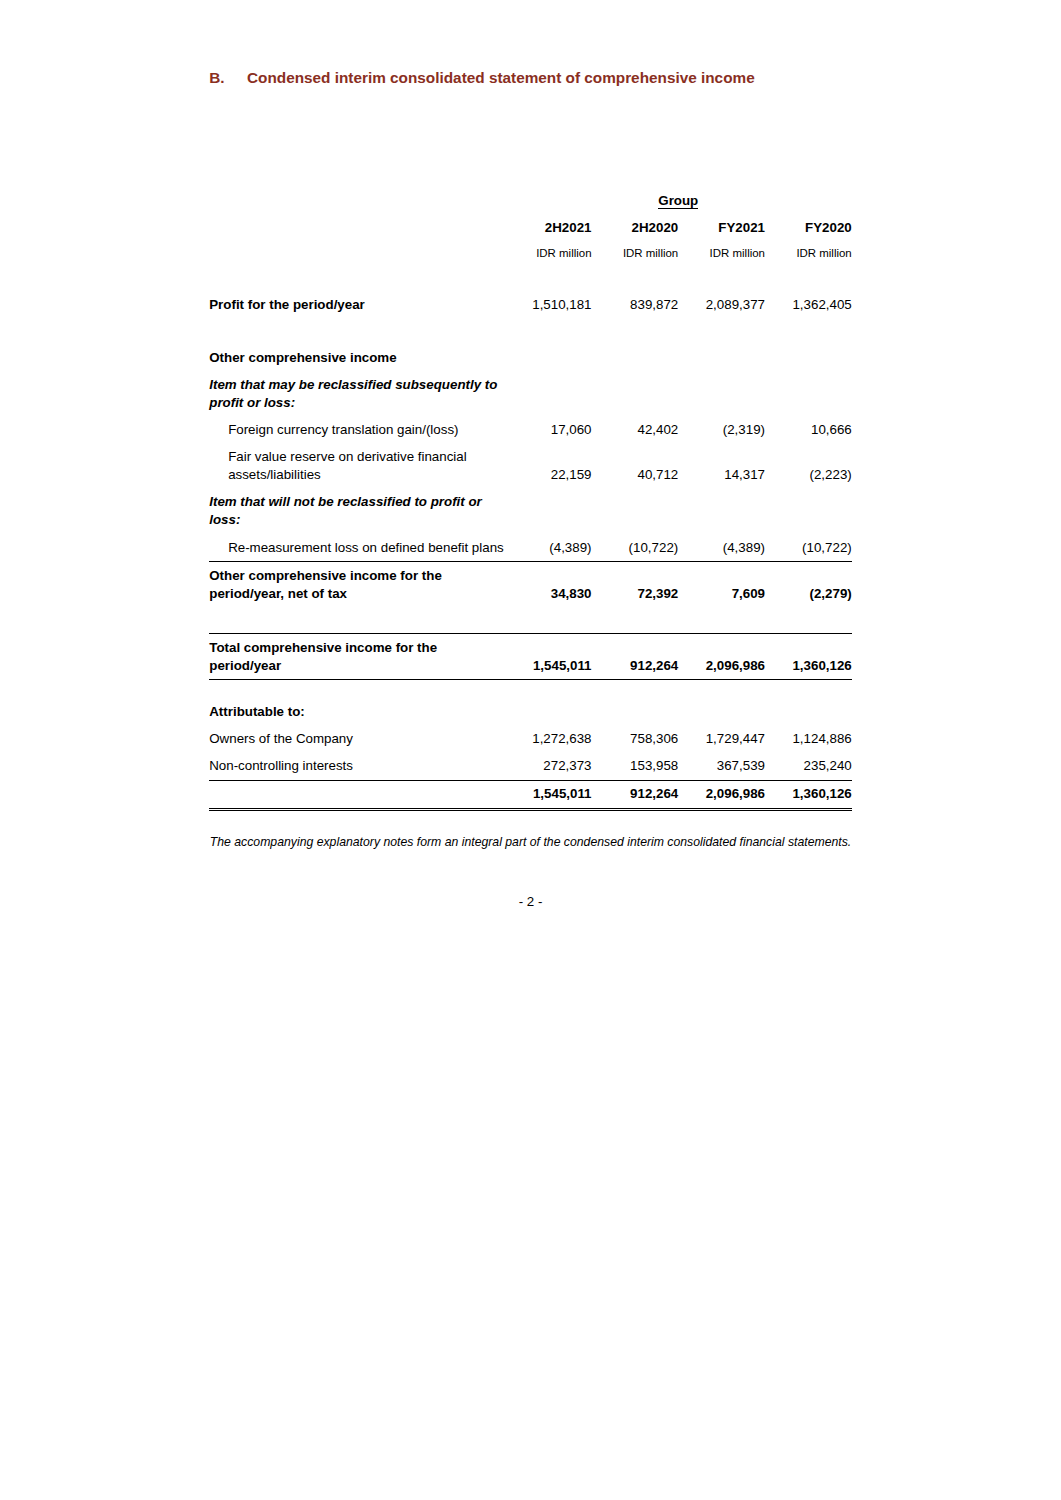B. Condensed interim consolidated statement of comprehensive income
| | Group |
| --- | --- |
| | 2H2021 | 2H2020 | FY2021 | FY2020 |
| | IDR million | IDR million | IDR million | IDR million |
| Profit for the period/year | 1,510,181 | 839,872 | 2,089,377 | 1,362,405 |
| Other comprehensive income | | | | |
| Item that may be reclassified subsequently to profit or loss: | | | | |
| Foreign currency translation gain/(loss) | 17,060 | 42,402 | (2,319) | 10,666 |
| Fair value reserve on derivative financial assets/liabilities | 22,159 | 40,712 | 14,317 | (2,223) |
| Item that will not be reclassified to profit or loss: | | | | |
| Re-measurement loss on defined benefit plans | (4,389) | (10,722) | (4,389) | (10,722) |
| Other comprehensive income for the period/year, net of tax | 34,830 | 72,392 | 7,609 | (2,279) |
| Total comprehensive income for the period/year | 1,545,011 | 912,264 | 2,096,986 | 1,360,126 |
| Attributable to: | | | | |
| Owners of the Company | 1,272,638 | 758,306 | 1,729,447 | 1,124,886 |
| Non-controlling interests | 272,373 | 153,958 | 367,539 | 235,240 |
| | 1,545,011 | 912,264 | 2,096,986 | 1,360,126 |
The accompanying explanatory notes form an integral part of the condensed interim consolidated financial statements.
- 2 -